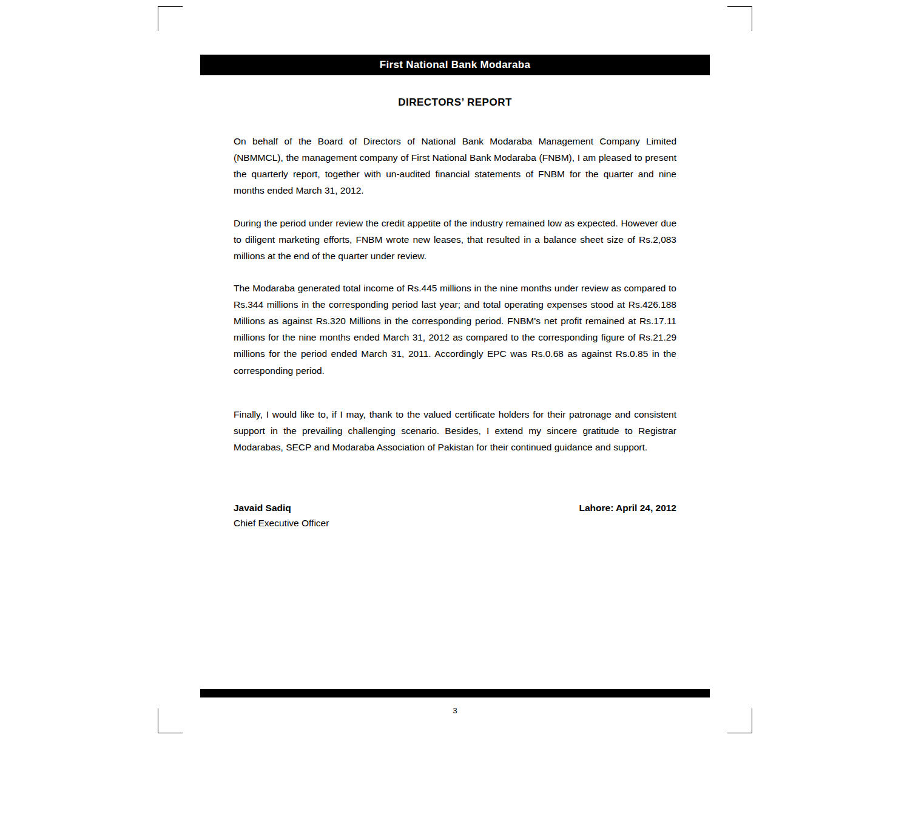First National Bank Modaraba
DIRECTORS’ REPORT
On behalf of the Board of Directors of National Bank Modaraba Management Company Limited (NBMMCL), the management company of First National Bank Modaraba (FNBM), I am pleased to present the quarterly report, together with un-audited financial statements of FNBM for the quarter and nine months ended March 31, 2012.
During the period under review the credit appetite of the industry remained low as expected. However due to diligent marketing efforts, FNBM wrote new leases, that resulted in a balance sheet size of Rs.2,083 millions at the end of the quarter under review.
The Modaraba generated total income of Rs.445 millions in the nine months under review as compared to Rs.344 millions in the corresponding period last year; and total operating expenses stood at Rs.426.188 Millions as against Rs.320 Millions in the corresponding period. FNBM's net profit remained at Rs.17.11 millions for the nine months ended March 31, 2012 as compared to the corresponding figure of Rs.21.29 millions for the period ended March 31, 2011. Accordingly EPC was Rs.0.68 as against Rs.0.85 in the corresponding period.
Finally, I would like to, if I may, thank to the valued certificate holders for their patronage and consistent support in the prevailing challenging scenario. Besides, I extend my sincere gratitude to Registrar Modarabas, SECP and Modaraba Association of Pakistan for their continued guidance and support.
Javaid Sadiq
Chief Executive Officer
Lahore: April 24, 2012
3